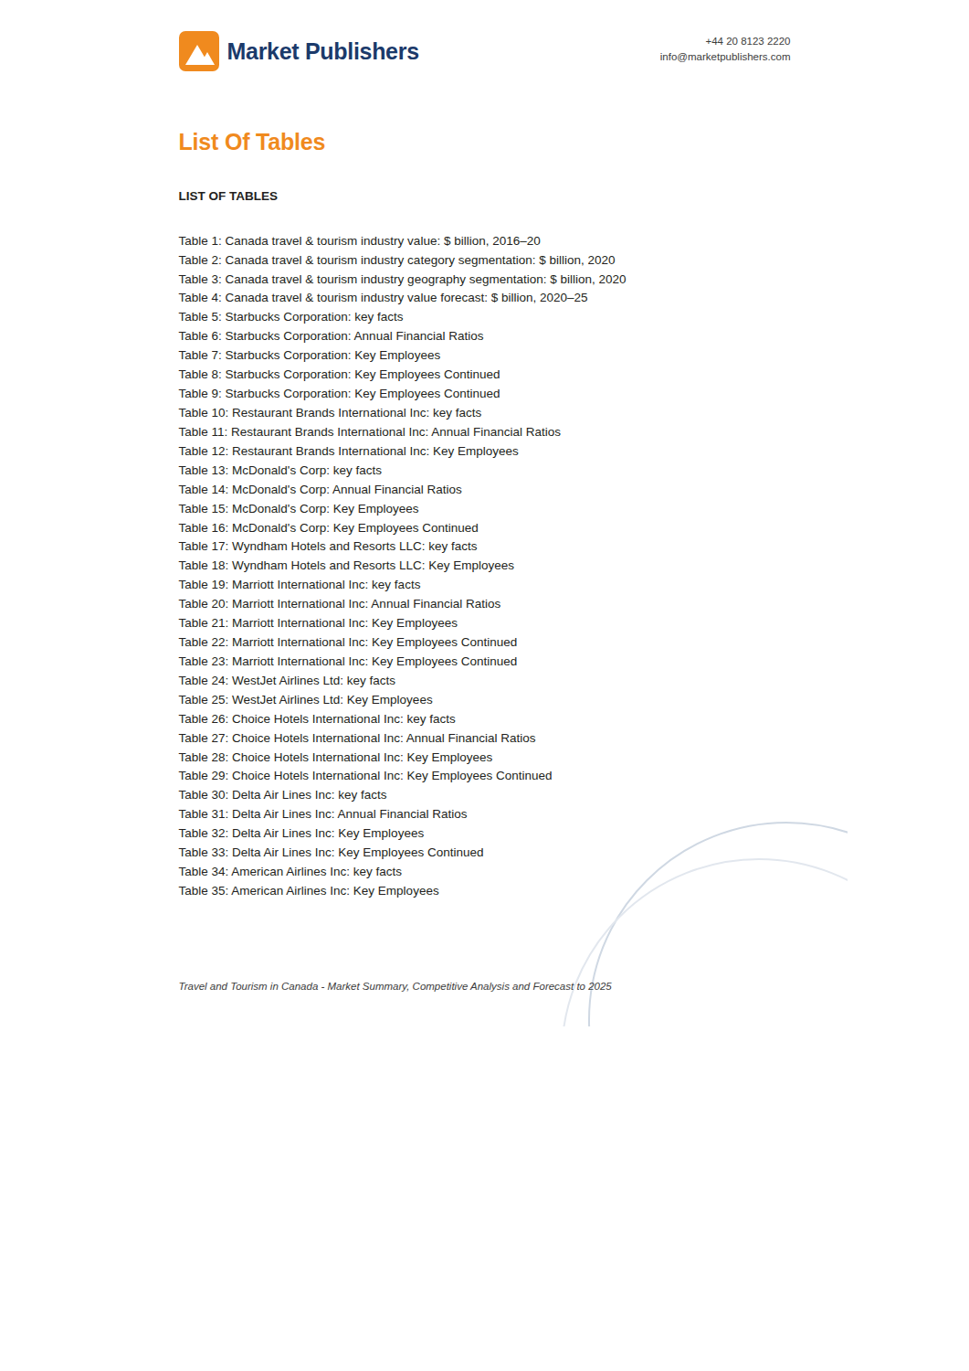Market Publishers
+44 20 8123 2220
info@marketpublishers.com
List Of Tables
LIST OF TABLES
Table 1: Canada travel & tourism industry value: $ billion, 2016–20
Table 2: Canada travel & tourism industry category segmentation: $ billion, 2020
Table 3: Canada travel & tourism industry geography segmentation: $ billion, 2020
Table 4: Canada travel & tourism industry value forecast: $ billion, 2020–25
Table 5: Starbucks Corporation: key facts
Table 6: Starbucks Corporation: Annual Financial Ratios
Table 7: Starbucks Corporation: Key Employees
Table 8: Starbucks Corporation: Key Employees Continued
Table 9: Starbucks Corporation: Key Employees Continued
Table 10: Restaurant Brands International Inc: key facts
Table 11: Restaurant Brands International Inc: Annual Financial Ratios
Table 12: Restaurant Brands International Inc: Key Employees
Table 13: McDonald's Corp: key facts
Table 14: McDonald's Corp: Annual Financial Ratios
Table 15: McDonald's Corp: Key Employees
Table 16: McDonald's Corp: Key Employees Continued
Table 17: Wyndham Hotels and Resorts LLC: key facts
Table 18: Wyndham Hotels and Resorts LLC: Key Employees
Table 19: Marriott International Inc: key facts
Table 20: Marriott International Inc: Annual Financial Ratios
Table 21: Marriott International Inc: Key Employees
Table 22: Marriott International Inc: Key Employees Continued
Table 23: Marriott International Inc: Key Employees Continued
Table 24: WestJet Airlines Ltd: key facts
Table 25: WestJet Airlines Ltd: Key Employees
Table 26: Choice Hotels International Inc: key facts
Table 27: Choice Hotels International Inc: Annual Financial Ratios
Table 28: Choice Hotels International Inc: Key Employees
Table 29: Choice Hotels International Inc: Key Employees Continued
Table 30: Delta Air Lines Inc: key facts
Table 31: Delta Air Lines Inc: Annual Financial Ratios
Table 32: Delta Air Lines Inc: Key Employees
Table 33: Delta Air Lines Inc: Key Employees Continued
Table 34: American Airlines Inc: key facts
Table 35: American Airlines Inc: Key Employees
Travel and Tourism in Canada - Market Summary, Competitive Analysis and Forecast to 2025